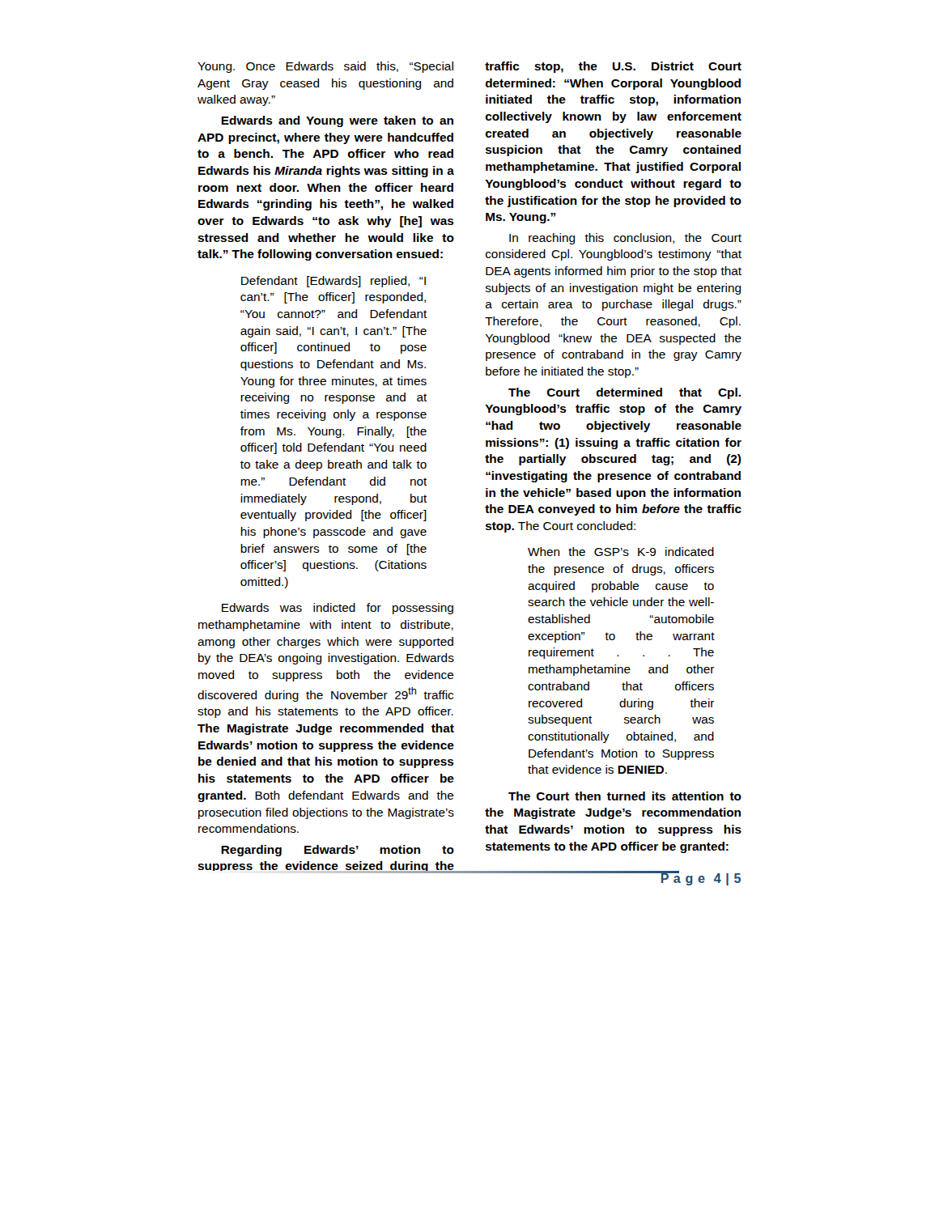Young. Once Edwards said this, “Special Agent Gray ceased his questioning and walked away.”
Edwards and Young were taken to an APD precinct, where they were handcuffed to a bench. The APD officer who read Edwards his Miranda rights was sitting in a room next door. When the officer heard Edwards “grinding his teeth”, he walked over to Edwards “to ask why [he] was stressed and whether he would like to talk.” The following conversation ensued:
Defendant [Edwards] replied, “I can’t.” [The officer] responded, “You cannot?” and Defendant again said, “I can’t, I can’t.” [The officer] continued to pose questions to Defendant and Ms. Young for three minutes, at times receiving no response and at times receiving only a response from Ms. Young. Finally, [the officer] told Defendant “You need to take a deep breath and talk to me.” Defendant did not immediately respond, but eventually provided [the officer] his phone’s passcode and gave brief answers to some of [the officer’s] questions. (Citations omitted.)
Edwards was indicted for possessing methamphetamine with intent to distribute, among other charges which were supported by the DEA’s ongoing investigation. Edwards moved to suppress both the evidence discovered during the November 29th traffic stop and his statements to the APD officer. The Magistrate Judge recommended that Edwards’ motion to suppress the evidence be denied and that his motion to suppress his statements to the APD officer be granted. Both defendant Edwards and the prosecution filed objections to the Magistrate’s recommendations.
Regarding Edwards’ motion to suppress the evidence seized during the traffic stop, the U.S. District Court determined: “When Corporal Youngblood initiated the traffic stop, information collectively known by law enforcement created an objectively reasonable suspicion that the Camry contained methamphetamine. That justified Corporal Youngblood’s conduct without regard to the justification for the stop he provided to Ms. Young.”
In reaching this conclusion, the Court considered Cpl. Youngblood’s testimony “that DEA agents informed him prior to the stop that subjects of an investigation might be entering a certain area to purchase illegal drugs.” Therefore, the Court reasoned, Cpl. Youngblood “knew the DEA suspected the presence of contraband in the gray Camry before he initiated the stop.”
The Court determined that Cpl. Youngblood’s traffic stop of the Camry “had two objectively reasonable missions”: (1) issuing a traffic citation for the partially obscured tag; and (2) “investigating the presence of contraband in the vehicle” based upon the information the DEA conveyed to him before the traffic stop. The Court concluded:
When the GSP’s K-9 indicated the presence of drugs, officers acquired probable cause to search the vehicle under the well-established “automobile exception” to the warrant requirement . . . The methamphetamine and other contraband that officers recovered during their subsequent search was constitutionally obtained, and Defendant’s Motion to Suppress that evidence is DENIED.
The Court then turned its attention to the Magistrate Judge’s recommendation that Edwards’ motion to suppress his statements to the APD officer be granted:
P a g e 4 | 5